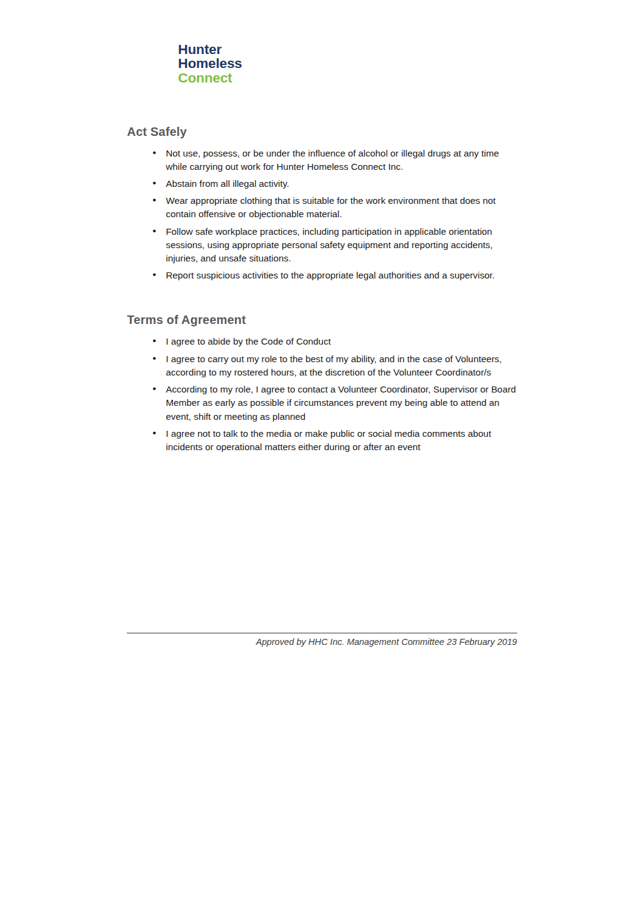Hunter
Homeless
Connect
Act Safely
Not use, possess, or be under the influence of alcohol or illegal drugs at any time while carrying out work for Hunter Homeless Connect Inc.
Abstain from all illegal activity.
Wear appropriate clothing that is suitable for the work environment that does not contain offensive or objectionable material.
Follow safe workplace practices, including participation in applicable orientation sessions, using appropriate personal safety equipment and reporting accidents, injuries, and unsafe situations.
Report suspicious activities to the appropriate legal authorities and a supervisor.
Terms of Agreement
I agree to abide by the Code of Conduct
I agree to carry out my role to the best of my ability, and in the case of Volunteers, according to my rostered hours, at the discretion of the Volunteer Coordinator/s
According to my role, I agree to contact a Volunteer Coordinator, Supervisor or Board Member as early as possible if circumstances prevent my being able to attend an event, shift or meeting as planned
I agree not to talk to the media or make public or social media comments about incidents or operational matters either during or after an event
Approved by HHC Inc. Management Committee 23 February 2019